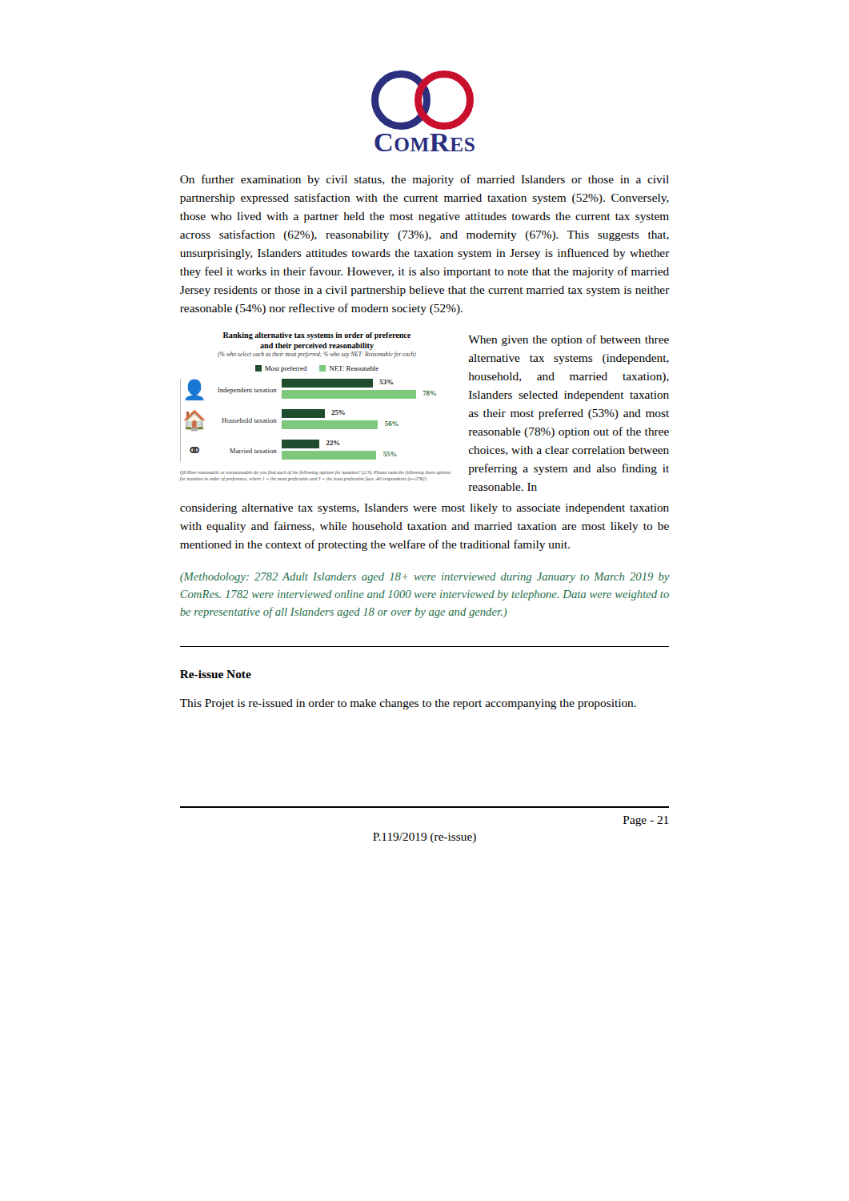COM RES
On further examination by civil status, the majority of married Islanders or those in a civil partnership expressed satisfaction with the current married taxation system (52%). Conversely, those who lived with a partner held the most negative attitudes towards the current tax system across satisfaction (62%), reasonability (73%), and modernity (67%). This suggests that, unsurprisingly, Islanders attitudes towards the taxation system in Jersey is influenced by whether they feel it works in their favour. However, it is also important to note that the majority of married Jersey residents or those in a civil partnership believe that the current married tax system is neither reasonable (54%) nor reflective of modern society (52%).
Ranking alternative tax systems in order of preference
and their perceived reasonability
(% who select each as their most preferred; % who say NET: Reasonable for each)
Most preferred
NET: Reasonable
👤
Independent taxation
53%
78%
🏠
Household taxation
25%
56%
⚭
Married taxation
22%
55%
Q9 How reasonable or unreasonable do you find each of the following options for taxation? (2/3). Please rank the following three options for taxation in order of preference, where 1 = the most preferable and 3 = the least preferable face. All respondents (n=2782)
When given the option of between three alternative tax systems (independent, household, and married taxation), Islanders selected independent taxation as their most preferred (53%) and most reasonable (78%) option out of the three choices, with a clear correlation between preferring a system and also finding it reasonable. In
considering alternative tax systems, Islanders were most likely to associate independent taxation with equality and fairness, while household taxation and married taxation are most likely to be mentioned in the context of protecting the welfare of the traditional family unit.
(Methodology: 2782 Adult Islanders aged 18+ were interviewed during January to March 2019 by ComRes. 1782 were interviewed online and 1000 were interviewed by telephone. Data were weighted to be representative of all Islanders aged 18 or over by age and gender.)
Re-issue Note
This Projet is re-issued in order to make changes to the report accompanying the proposition.
Page - 21
P.119/2019 (re-issue)